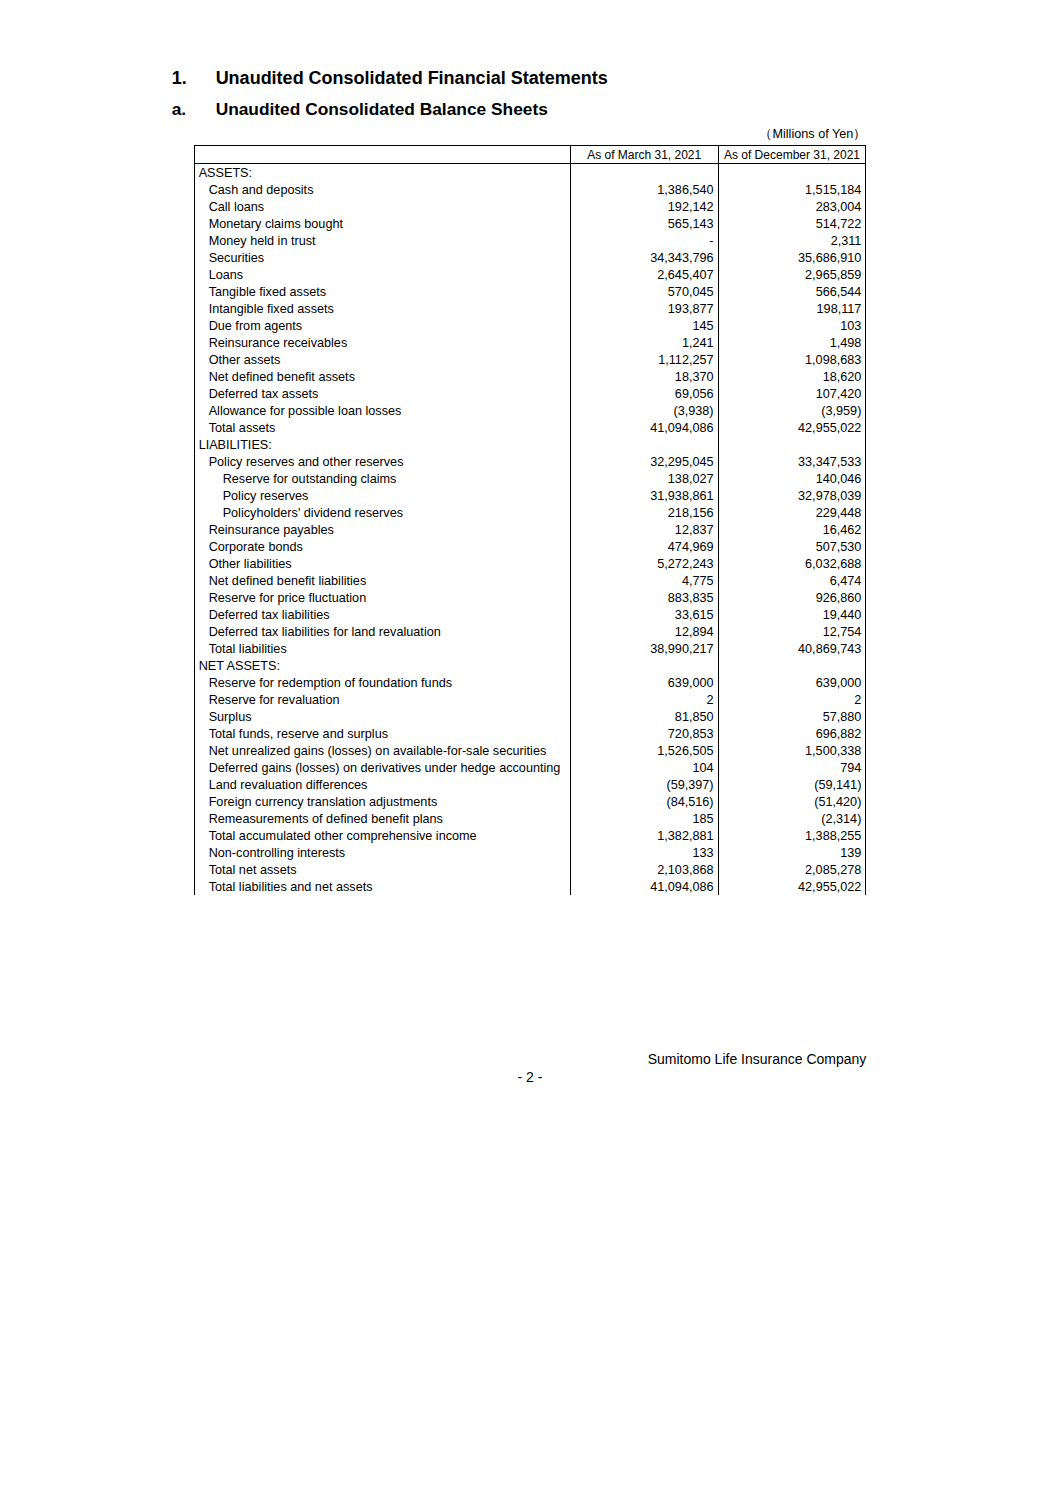1. Unaudited Consolidated Financial Statements
a. Unaudited Consolidated Balance Sheets
（Millions of Yen）
| | As of March 31, 2021 | As of December 31, 2021 |
| --- | --- | --- |
| ASSETS: | | |
| Cash and deposits | 1,386,540 | 1,515,184 |
| Call loans | 192,142 | 283,004 |
| Monetary claims bought | 565,143 | 514,722 |
| Money held in trust | - | 2,311 |
| Securities | 34,343,796 | 35,686,910 |
| Loans | 2,645,407 | 2,965,859 |
| Tangible fixed assets | 570,045 | 566,544 |
| Intangible fixed assets | 193,877 | 198,117 |
| Due from agents | 145 | 103 |
| Reinsurance receivables | 1,241 | 1,498 |
| Other assets | 1,112,257 | 1,098,683 |
| Net defined benefit assets | 18,370 | 18,620 |
| Deferred tax assets | 69,056 | 107,420 |
| Allowance for possible loan losses | (3,938) | (3,959) |
| Total assets | 41,094,086 | 42,955,022 |
| LIABILITIES: | | |
| Policy reserves and other reserves | 32,295,045 | 33,347,533 |
| Reserve for outstanding claims | 138,027 | 140,046 |
| Policy reserves | 31,938,861 | 32,978,039 |
| Policyholders' dividend reserves | 218,156 | 229,448 |
| Reinsurance payables | 12,837 | 16,462 |
| Corporate bonds | 474,969 | 507,530 |
| Other liabilities | 5,272,243 | 6,032,688 |
| Net defined benefit liabilities | 4,775 | 6,474 |
| Reserve for price fluctuation | 883,835 | 926,860 |
| Deferred tax liabilities | 33,615 | 19,440 |
| Deferred tax liabilities for land revaluation | 12,894 | 12,754 |
| Total liabilities | 38,990,217 | 40,869,743 |
| NET ASSETS: | | |
| Reserve for redemption of foundation funds | 639,000 | 639,000 |
| Reserve for revaluation | 2 | 2 |
| Surplus | 81,850 | 57,880 |
| Total funds, reserve and surplus | 720,853 | 696,882 |
| Net unrealized gains (losses) on available-for-sale securities | 1,526,505 | 1,500,338 |
| Deferred gains (losses) on derivatives under hedge accounting | 104 | 794 |
| Land revaluation differences | (59,397) | (59,141) |
| Foreign currency translation adjustments | (84,516) | (51,420) |
| Remeasurements of defined benefit plans | 185 | (2,314) |
| Total accumulated other comprehensive income | 1,382,881 | 1,388,255 |
| Non-controlling interests | 133 | 139 |
| Total net assets | 2,103,868 | 2,085,278 |
| Total liabilities and net assets | 41,094,086 | 42,955,022 |
Sumitomo Life Insurance Company
- 2 -